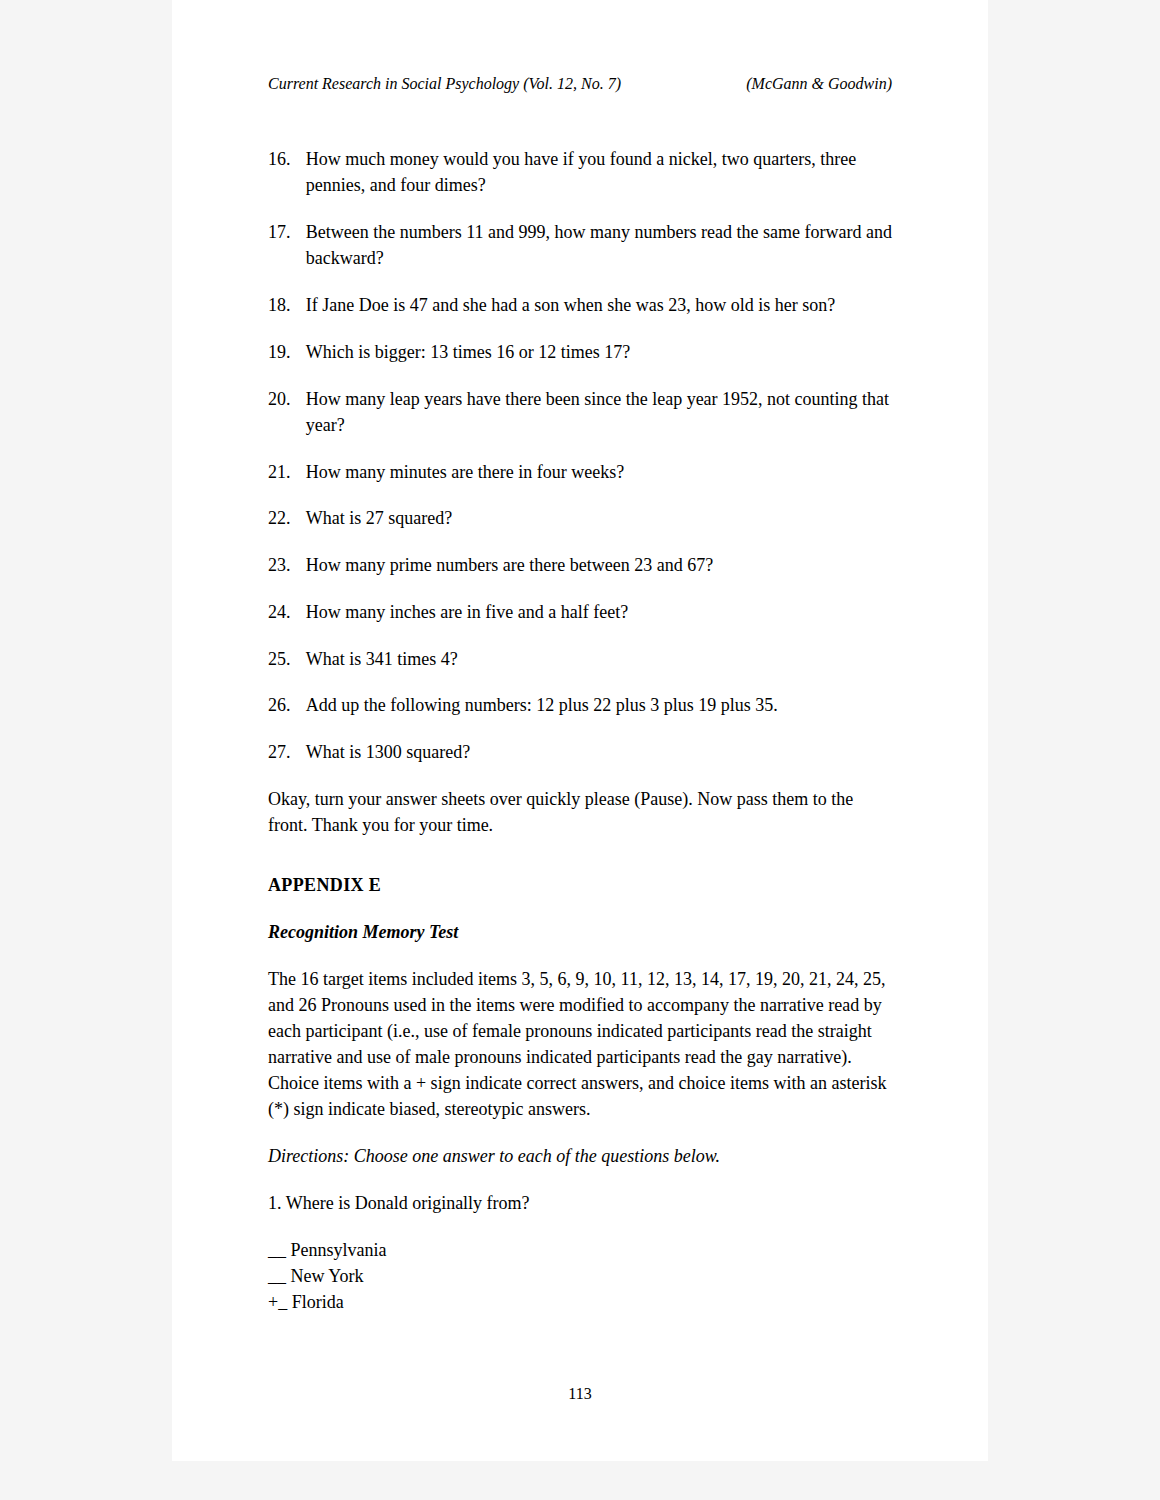Current Research in Social Psychology (Vol. 12, No. 7)
(McGann & Goodwin)
16. How much money would you have if you found a nickel, two quarters, three pennies, and four dimes?
17. Between the numbers 11 and 999, how many numbers read the same forward and backward?
18. If Jane Doe is 47 and she had a son when she was 23, how old is her son?
19. Which is bigger: 13 times 16 or 12 times 17?
20. How many leap years have there been since the leap year 1952, not counting that year?
21. How many minutes are there in four weeks?
22. What is 27 squared?
23. How many prime numbers are there between 23 and 67?
24. How many inches are in five and a half feet?
25. What is 341 times 4?
26. Add up the following numbers: 12 plus 22 plus 3 plus 19 plus 35.
27. What is 1300 squared?
Okay, turn your answer sheets over quickly please (Pause). Now pass them to the front. Thank you for your time.
APPENDIX E
Recognition Memory Test
The 16 target items included items 3, 5, 6, 9, 10, 11, 12, 13, 14, 17, 19, 20, 21, 24, 25, and 26 Pronouns used in the items were modified to accompany the narrative read by each participant (i.e., use of female pronouns indicated participants read the straight narrative and use of male pronouns indicated participants read the gay narrative). Choice items with a + sign indicate correct answers, and choice items with an asterisk (*) sign indicate biased, stereotypic answers.
Directions: Choose one answer to each of the questions below.
1. Where is Donald originally from?
__ Pennsylvania
__ New York
+_ Florida
113